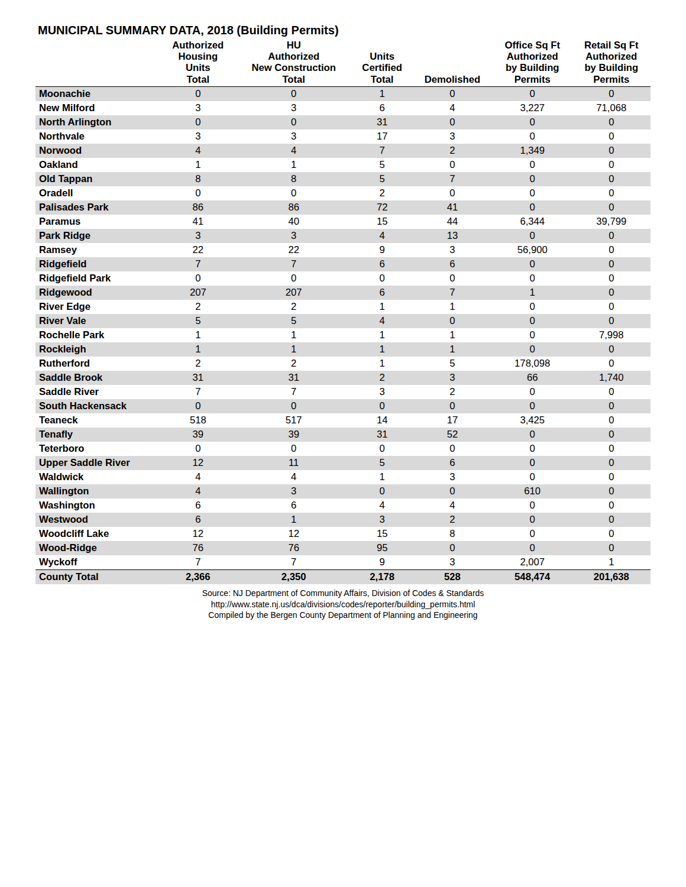MUNICIPAL SUMMARY DATA, 2018 (Building Permits)
| | Authorized Housing Units Total | HU Authorized New Construction Total | Units Certified Total | Demolished | Office Sq Ft Authorized by Building Permits | Retail Sq Ft Authorized by Building Permits |
| --- | --- | --- | --- | --- | --- | --- |
| Moonachie | 0 | 0 | 1 | 0 | 0 | 0 |
| New Milford | 3 | 3 | 6 | 4 | 3,227 | 71,068 |
| North Arlington | 0 | 0 | 31 | 0 | 0 | 0 |
| Northvale | 3 | 3 | 17 | 3 | 0 | 0 |
| Norwood | 4 | 4 | 7 | 2 | 1,349 | 0 |
| Oakland | 1 | 1 | 5 | 0 | 0 | 0 |
| Old Tappan | 8 | 8 | 5 | 7 | 0 | 0 |
| Oradell | 0 | 0 | 2 | 0 | 0 | 0 |
| Palisades Park | 86 | 86 | 72 | 41 | 0 | 0 |
| Paramus | 41 | 40 | 15 | 44 | 6,344 | 39,799 |
| Park Ridge | 3 | 3 | 4 | 13 | 0 | 0 |
| Ramsey | 22 | 22 | 9 | 3 | 56,900 | 0 |
| Ridgefield | 7 | 7 | 6 | 6 | 0 | 0 |
| Ridgefield Park | 0 | 0 | 0 | 0 | 0 | 0 |
| Ridgewood | 207 | 207 | 6 | 7 | 1 | 0 |
| River Edge | 2 | 2 | 1 | 1 | 0 | 0 |
| River Vale | 5 | 5 | 4 | 0 | 0 | 0 |
| Rochelle Park | 1 | 1 | 1 | 1 | 0 | 7,998 |
| Rockleigh | 1 | 1 | 1 | 1 | 0 | 0 |
| Rutherford | 2 | 2 | 1 | 5 | 178,098 | 0 |
| Saddle Brook | 31 | 31 | 2 | 3 | 66 | 1,740 |
| Saddle River | 7 | 7 | 3 | 2 | 0 | 0 |
| South Hackensack | 0 | 0 | 0 | 0 | 0 | 0 |
| Teaneck | 518 | 517 | 14 | 17 | 3,425 | 0 |
| Tenafly | 39 | 39 | 31 | 52 | 0 | 0 |
| Teterboro | 0 | 0 | 0 | 0 | 0 | 0 |
| Upper Saddle River | 12 | 11 | 5 | 6 | 0 | 0 |
| Waldwick | 4 | 4 | 1 | 3 | 0 | 0 |
| Wallington | 4 | 3 | 0 | 0 | 610 | 0 |
| Washington | 6 | 6 | 4 | 4 | 0 | 0 |
| Westwood | 6 | 1 | 3 | 2 | 0 | 0 |
| Woodcliff Lake | 12 | 12 | 15 | 8 | 0 | 0 |
| Wood-Ridge | 76 | 76 | 95 | 0 | 0 | 0 |
| Wyckoff | 7 | 7 | 9 | 3 | 2,007 | 1 |
| County Total | 2,366 | 2,350 | 2,178 | 528 | 548,474 | 201,638 |
| Source: NJ Department of Community Affairs, Division of Codes & Standards http://www.state.nj.us/dca/divisions/codes/reporter/building_permits.html Compiled by the Bergen County Department of Planning and Engineering |